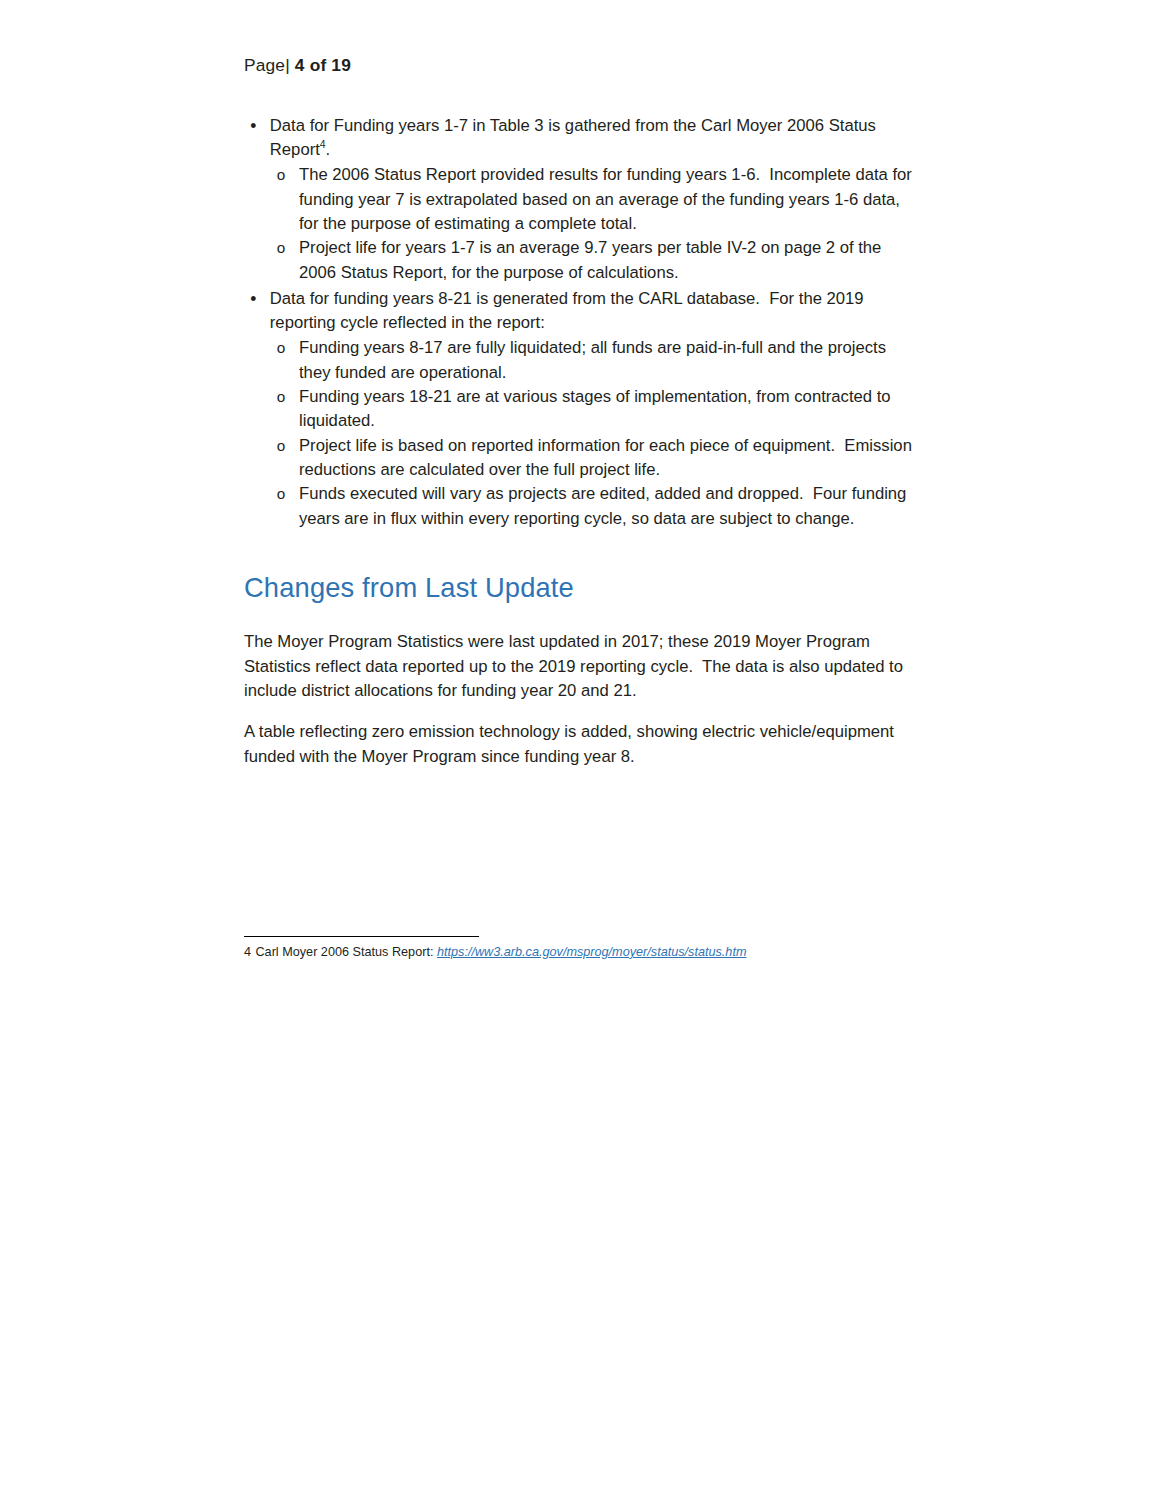Page| 4 of 19
Data for Funding years 1-7 in Table 3 is gathered from the Carl Moyer 2006 Status Report4.
The 2006 Status Report provided results for funding years 1-6. Incomplete data for funding year 7 is extrapolated based on an average of the funding years 1-6 data, for the purpose of estimating a complete total.
Project life for years 1-7 is an average 9.7 years per table IV-2 on page 2 of the 2006 Status Report, for the purpose of calculations.
Data for funding years 8-21 is generated from the CARL database. For the 2019 reporting cycle reflected in the report:
Funding years 8-17 are fully liquidated; all funds are paid-in-full and the projects they funded are operational.
Funding years 18-21 are at various stages of implementation, from contracted to liquidated.
Project life is based on reported information for each piece of equipment. Emission reductions are calculated over the full project life.
Funds executed will vary as projects are edited, added and dropped. Four funding years are in flux within every reporting cycle, so data are subject to change.
Changes from Last Update
The Moyer Program Statistics were last updated in 2017; these 2019 Moyer Program Statistics reflect data reported up to the 2019 reporting cycle. The data is also updated to include district allocations for funding year 20 and 21.
A table reflecting zero emission technology is added, showing electric vehicle/equipment funded with the Moyer Program since funding year 8.
4 Carl Moyer 2006 Status Report: https://ww3.arb.ca.gov/msprog/moyer/status/status.htm